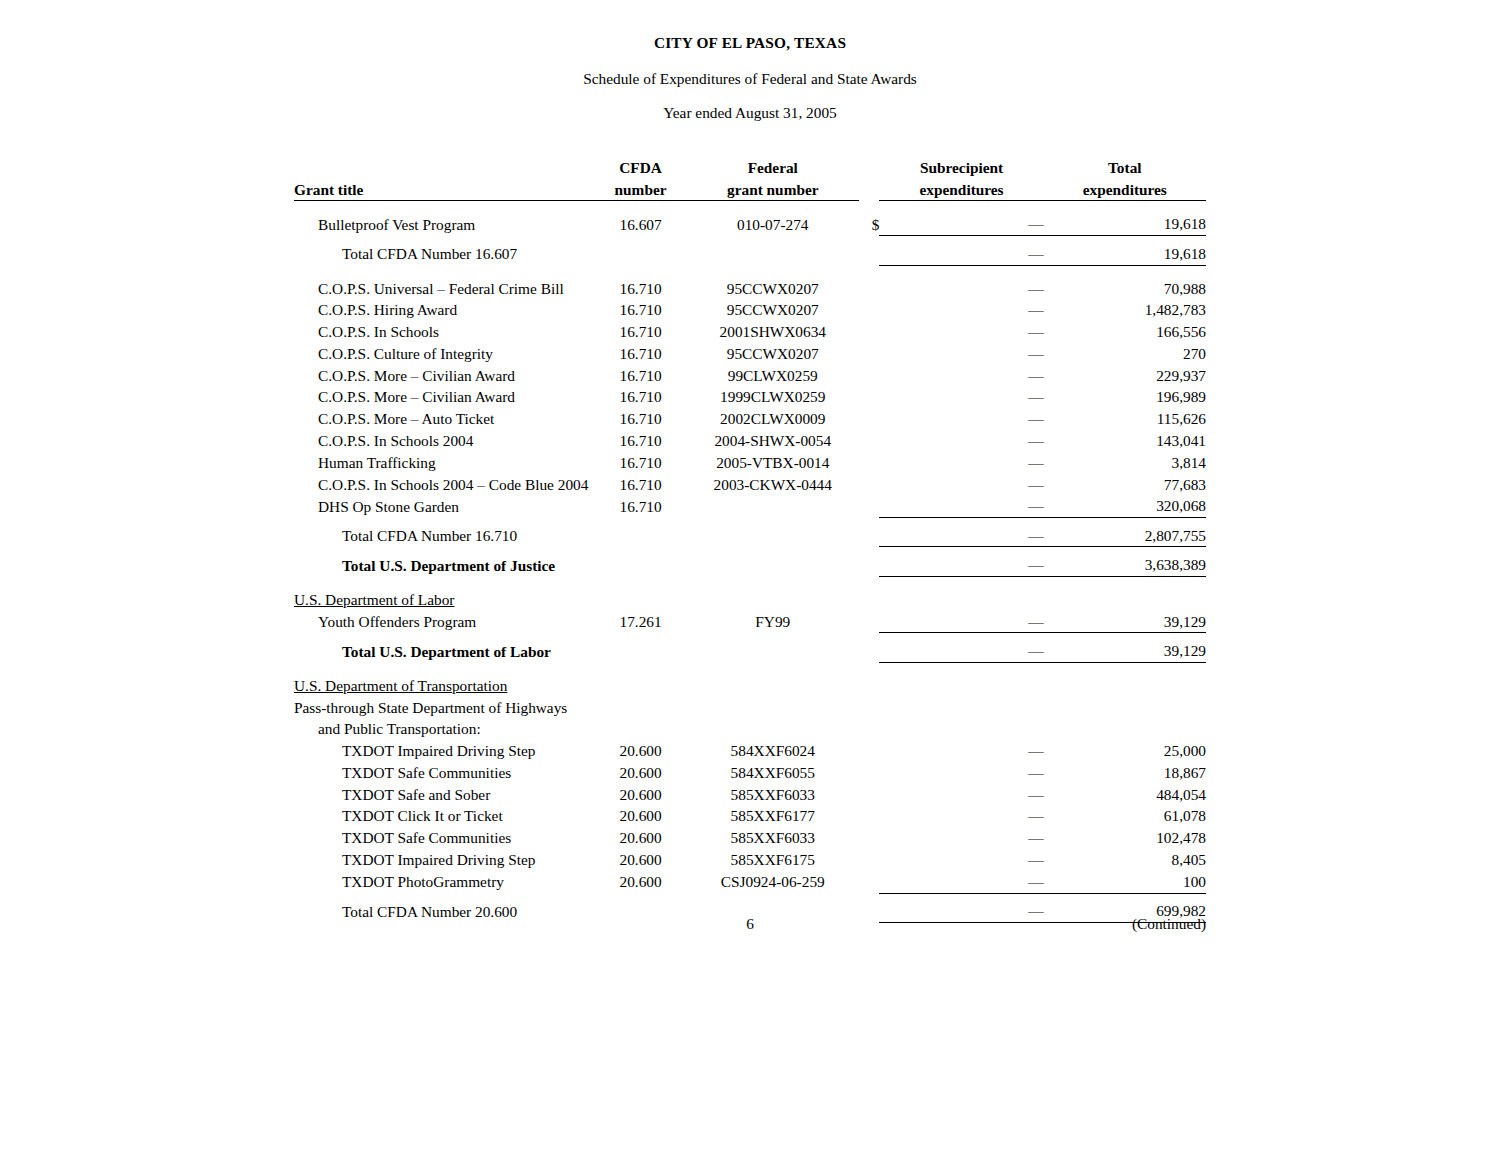CITY OF EL PASO, TEXAS
Schedule of Expenditures of Federal and State Awards
Year ended August 31, 2005
| | CFDA | Federal | | Subrecipient | Total |
| --- | --- | --- | --- | --- | --- |
| Grant title | number | grant number | | expenditures | expenditures |
| Bulletproof Vest Program | 16.607 | 010-07-274 | $ | — | 19,618 |
| Total CFDA Number 16.607 | | | | — | 19,618 |
| C.O.P.S. Universal – Federal Crime Bill | 16.710 | 95CCWX0207 | | — | 70,988 |
| C.O.P.S. Hiring Award | 16.710 | 95CCWX0207 | | — | 1,482,783 |
| C.O.P.S. In Schools | 16.710 | 2001SHWX0634 | | — | 166,556 |
| C.O.P.S. Culture of Integrity | 16.710 | 95CCWX0207 | | — | 270 |
| C.O.P.S. More – Civilian Award | 16.710 | 99CLWX0259 | | — | 229,937 |
| C.O.P.S. More – Civilian Award | 16.710 | 1999CLWX0259 | | — | 196,989 |
| C.O.P.S. More – Auto Ticket | 16.710 | 2002CLWX0009 | | — | 115,626 |
| C.O.P.S. In Schools 2004 | 16.710 | 2004-SHWX-0054 | | — | 143,041 |
| Human Trafficking | 16.710 | 2005-VTBX-0014 | | — | 3,814 |
| C.O.P.S. In Schools 2004 – Code Blue 2004 | 16.710 | 2003-CKWX-0444 | | — | 77,683 |
| DHS Op Stone Garden | 16.710 | | | — | 320,068 |
| Total CFDA Number 16.710 | | | | — | 2,807,755 |
| Total U.S. Department of Justice | | | | — | 3,638,389 |
| U.S. Department of Labor | | | | | |
| Youth Offenders Program | 17.261 | FY99 | | — | 39,129 |
| Total U.S. Department of Labor | | | | — | 39,129 |
| U.S. Department of Transportation | | | | | |
| Pass-through State Department of Highways | | | | | |
| and Public Transportation: | | | | | |
| TXDOT Impaired Driving Step | 20.600 | 584XXF6024 | | — | 25,000 |
| TXDOT Safe Communities | 20.600 | 584XXF6055 | | — | 18,867 |
| TXDOT Safe and Sober | 20.600 | 585XXF6033 | | — | 484,054 |
| TXDOT Click It or Ticket | 20.600 | 585XXF6177 | | — | 61,078 |
| TXDOT Safe Communities | 20.600 | 585XXF6033 | | — | 102,478 |
| TXDOT Impaired Driving Step | 20.600 | 585XXF6175 | | — | 8,405 |
| TXDOT PhotoGrammetry | 20.600 | CSJ0924-06-259 | | — | 100 |
| Total CFDA Number 20.600 | | | | — | 699,982 |
6
(Continued)